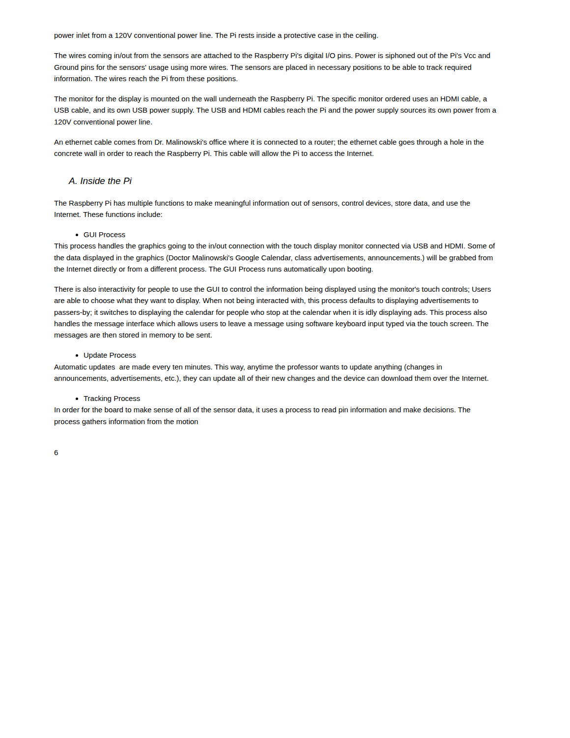power inlet from a 120V conventional power line. The Pi rests inside a protective case in the ceiling.
The wires coming in/out from the sensors are attached to the Raspberry Pi's digital I/O pins. Power is siphoned out of the Pi's Vcc and Ground pins for the sensors' usage using more wires. The sensors are placed in necessary positions to be able to track required information. The wires reach the Pi from these positions.
The monitor for the display is mounted on the wall underneath the Raspberry Pi. The specific monitor ordered uses an HDMI cable, a USB cable, and its own USB power supply. The USB and HDMI cables reach the Pi and the power supply sources its own power from a 120V conventional power line.
An ethernet cable comes from Dr. Malinowski's office where it is connected to a router; the ethernet cable goes through a hole in the concrete wall in order to reach the Raspberry Pi. This cable will allow the Pi to access the Internet.
A. Inside the Pi
The Raspberry Pi has multiple functions to make meaningful information out of sensors, control devices, store data, and use the Internet. These functions include:
GUI Process
This process handles the graphics going to the in/out connection with the touch display monitor connected via USB and HDMI. Some of the data displayed in the graphics (Doctor Malinowski's Google Calendar, class advertisements, announcements.) will be grabbed from the Internet directly or from a different process. The GUI Process runs automatically upon booting.
There is also interactivity for people to use the GUI to control the information being displayed using the monitor's touch controls; Users are able to choose what they want to display. When not being interacted with, this process defaults to displaying advertisements to passers-by; it switches to displaying the calendar for people who stop at the calendar when it is idly displaying ads. This process also handles the message interface which allows users to leave a message using software keyboard input typed via the touch screen. The messages are then stored in memory to be sent.
Update Process
Automatic updates are made every ten minutes. This way, anytime the professor wants to update anything (changes in announcements, advertisements, etc.), they can update all of their new changes and the device can download them over the Internet.
Tracking Process
In order for the board to make sense of all of the sensor data, it uses a process to read pin information and make decisions. The process gathers information from the motion
6